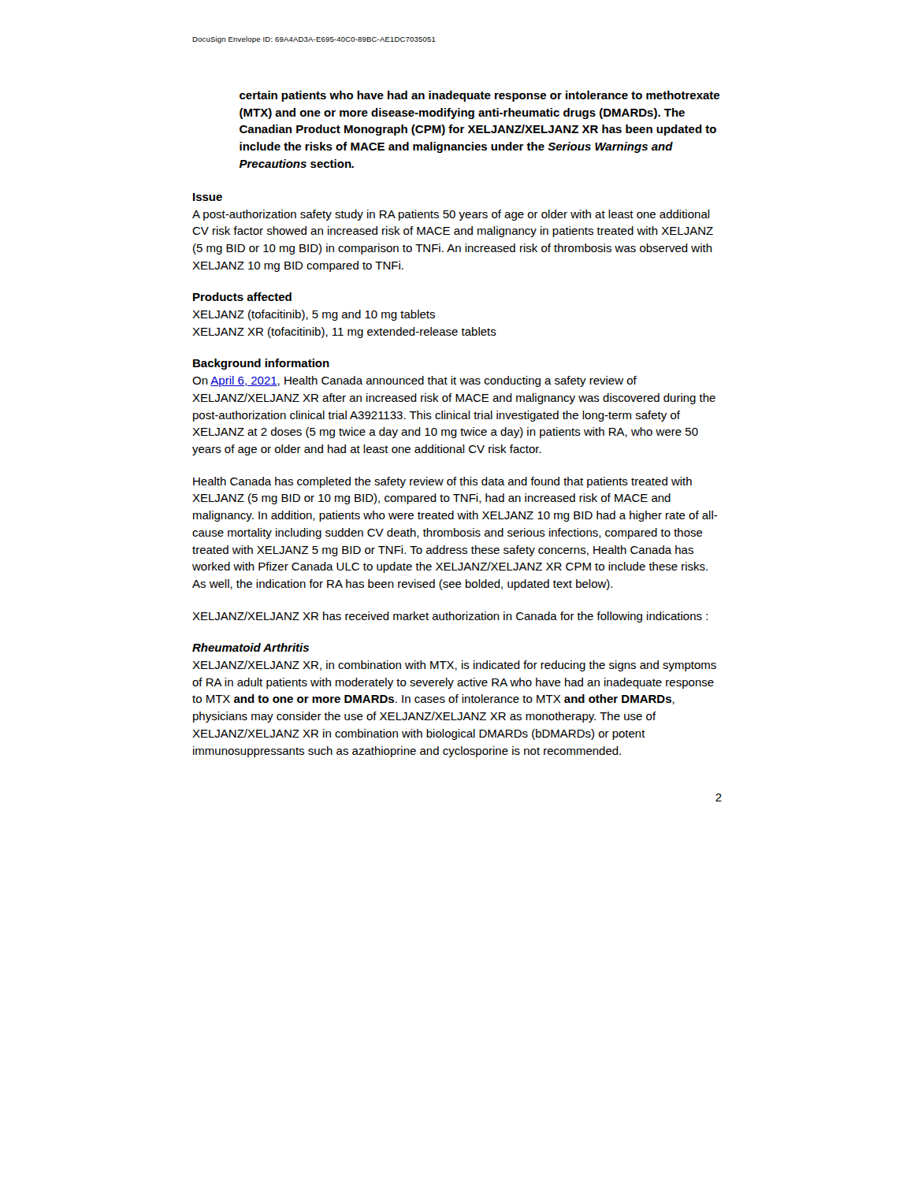DocuSign Envelope ID: 69A4AD3A-E695-40C0-89BC-AE1DC7035051
certain patients who have had an inadequate response or intolerance to methotrexate (MTX) and one or more disease-modifying anti-rheumatic drugs (DMARDs). The Canadian Product Monograph (CPM) for XELJANZ/XELJANZ XR has been updated to include the risks of MACE and malignancies under the Serious Warnings and Precautions section.
Issue
A post-authorization safety study in RA patients 50 years of age or older with at least one additional CV risk factor showed an increased risk of MACE and malignancy in patients treated with XELJANZ (5 mg BID or 10 mg BID) in comparison to TNFi. An increased risk of thrombosis was observed with XELJANZ 10 mg BID compared to TNFi.
Products affected
XELJANZ (tofacitinib), 5 mg and 10 mg tablets
XELJANZ XR (tofacitinib), 11 mg extended-release tablets
Background information
On April 6, 2021, Health Canada announced that it was conducting a safety review of XELJANZ/XELJANZ XR after an increased risk of MACE and malignancy was discovered during the post-authorization clinical trial A3921133. This clinical trial investigated the long-term safety of XELJANZ at 2 doses (5 mg twice a day and 10 mg twice a day) in patients with RA, who were 50 years of age or older and had at least one additional CV risk factor.
Health Canada has completed the safety review of this data and found that patients treated with XELJANZ (5 mg BID or 10 mg BID), compared to TNFi, had an increased risk of MACE and malignancy. In addition, patients who were treated with XELJANZ 10 mg BID had a higher rate of all-cause mortality including sudden CV death, thrombosis and serious infections, compared to those treated with XELJANZ 5 mg BID or TNFi. To address these safety concerns, Health Canada has worked with Pfizer Canada ULC to update the XELJANZ/XELJANZ XR CPM to include these risks. As well, the indication for RA has been revised (see bolded, updated text below).
XELJANZ/XELJANZ XR has received market authorization in Canada for the following indications :
Rheumatoid Arthritis
XELJANZ/XELJANZ XR, in combination with MTX, is indicated for reducing the signs and symptoms of RA in adult patients with moderately to severely active RA who have had an inadequate response to MTX and to one or more DMARDs. In cases of intolerance to MTX and other DMARDs, physicians may consider the use of XELJANZ/XELJANZ XR as monotherapy. The use of XELJANZ/XELJANZ XR in combination with biological DMARDs (bDMARDs) or potent immunosuppressants such as azathioprine and cyclosporine is not recommended.
2